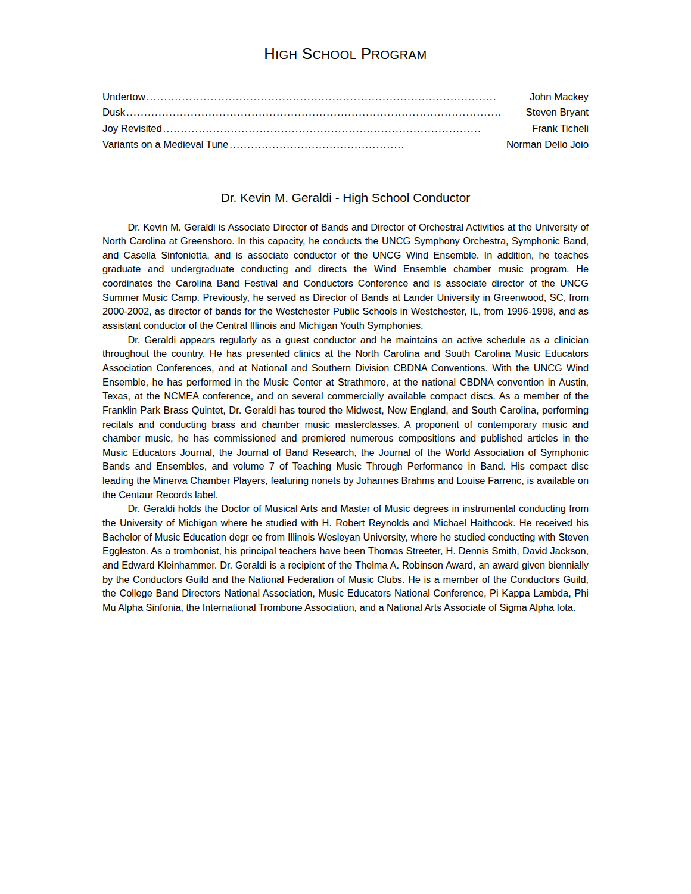HIGH SCHOOL PROGRAM
Undertow .................................................................................................. John Mackey
Dusk ......................................................................................................... Steven Bryant
Joy Revisited ......................................................................................... Frank Ticheli
Variants on a Medieval Tune ................................................. Norman Dello Joio
Dr. Kevin M. Geraldi - High School Conductor
Dr. Kevin M. Geraldi is Associate Director of Bands and Director of Orchestral Activities at the University of North Carolina at Greensboro. In this capacity, he conducts the UNCG Symphony Orchestra, Symphonic Band, and Casella Sinfonietta, and is associate conductor of the UNCG Wind Ensemble. In addition, he teaches graduate and undergraduate conducting and directs the Wind Ensemble chamber music program. He coordinates the Carolina Band Festival and Conductors Conference and is associate director of the UNCG Summer Music Camp. Previously, he served as Director of Bands at Lander University in Greenwood, SC, from 2000-2002, as director of bands for the Westchester Public Schools in Westchester, IL, from 1996-1998, and as assistant conductor of the Central Illinois and Michigan Youth Symphonies.
Dr. Geraldi appears regularly as a guest conductor and he maintains an active schedule as a clinician throughout the country. He has presented clinics at the North Carolina and South Carolina Music Educators Association Conferences, and at National and Southern Division CBDNA Conventions. With the UNCG Wind Ensemble, he has performed in the Music Center at Strathmore, at the national CBDNA convention in Austin, Texas, at the NCMEA conference, and on several commercially available compact discs. As a member of the Franklin Park Brass Quintet, Dr. Geraldi has toured the Midwest, New England, and South Carolina, performing recitals and conducting brass and chamber music masterclasses. A proponent of contemporary music and chamber music, he has commissioned and premiered numerous compositions and published articles in the Music Educators Journal, the Journal of Band Research, the Journal of the World Association of Symphonic Bands and Ensembles, and volume 7 of Teaching Music Through Performance in Band. His compact disc leading the Minerva Chamber Players, featuring nonets by Johannes Brahms and Louise Farrenc, is available on the Centaur Records label.
Dr. Geraldi holds the Doctor of Musical Arts and Master of Music degrees in instrumental conducting from the University of Michigan where he studied with H. Robert Reynolds and Michael Haithcock. He received his Bachelor of Music Education degr ee from Illinois Wesleyan University, where he studied conducting with Steven Eggleston. As a trombonist, his principal teachers have been Thomas Streeter, H. Dennis Smith, David Jackson, and Edward Kleinhammer. Dr. Geraldi is a recipient of the Thelma A. Robinson Award, an award given biennially by the Conductors Guild and the National Federation of Music Clubs. He is a member of the Conductors Guild, the College Band Directors National Association, Music Educators National Conference, Pi Kappa Lambda, Phi Mu Alpha Sinfonia, the International Trombone Association, and a National Arts Associate of Sigma Alpha Iota.